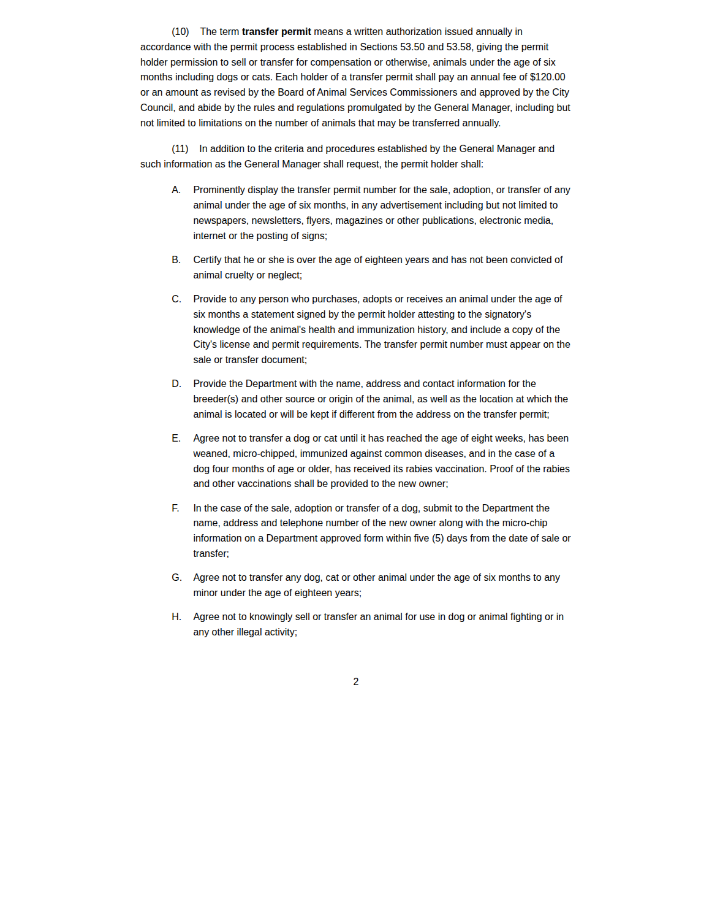(10) The term transfer permit means a written authorization issued annually in accordance with the permit process established in Sections 53.50 and 53.58, giving the permit holder permission to sell or transfer for compensation or otherwise, animals under the age of six months including dogs or cats. Each holder of a transfer permit shall pay an annual fee of $120.00 or an amount as revised by the Board of Animal Services Commissioners and approved by the City Council, and abide by the rules and regulations promulgated by the General Manager, including but not limited to limitations on the number of animals that may be transferred annually.
(11) In addition to the criteria and procedures established by the General Manager and such information as the General Manager shall request, the permit holder shall:
A. Prominently display the transfer permit number for the sale, adoption, or transfer of any animal under the age of six months, in any advertisement including but not limited to newspapers, newsletters, flyers, magazines or other publications, electronic media, internet or the posting of signs;
B. Certify that he or she is over the age of eighteen years and has not been convicted of animal cruelty or neglect;
C. Provide to any person who purchases, adopts or receives an animal under the age of six months a statement signed by the permit holder attesting to the signatory's knowledge of the animal's health and immunization history, and include a copy of the City's license and permit requirements. The transfer permit number must appear on the sale or transfer document;
D. Provide the Department with the name, address and contact information for the breeder(s) and other source or origin of the animal, as well as the location at which the animal is located or will be kept if different from the address on the transfer permit;
E. Agree not to transfer a dog or cat until it has reached the age of eight weeks, has been weaned, micro-chipped, immunized against common diseases, and in the case of a dog four months of age or older, has received its rabies vaccination. Proof of the rabies and other vaccinations shall be provided to the new owner;
F. In the case of the sale, adoption or transfer of a dog, submit to the Department the name, address and telephone number of the new owner along with the micro-chip information on a Department approved form within five (5) days from the date of sale or transfer;
G. Agree not to transfer any dog, cat or other animal under the age of six months to any minor under the age of eighteen years;
H. Agree not to knowingly sell or transfer an animal for use in dog or animal fighting or in any other illegal activity;
2